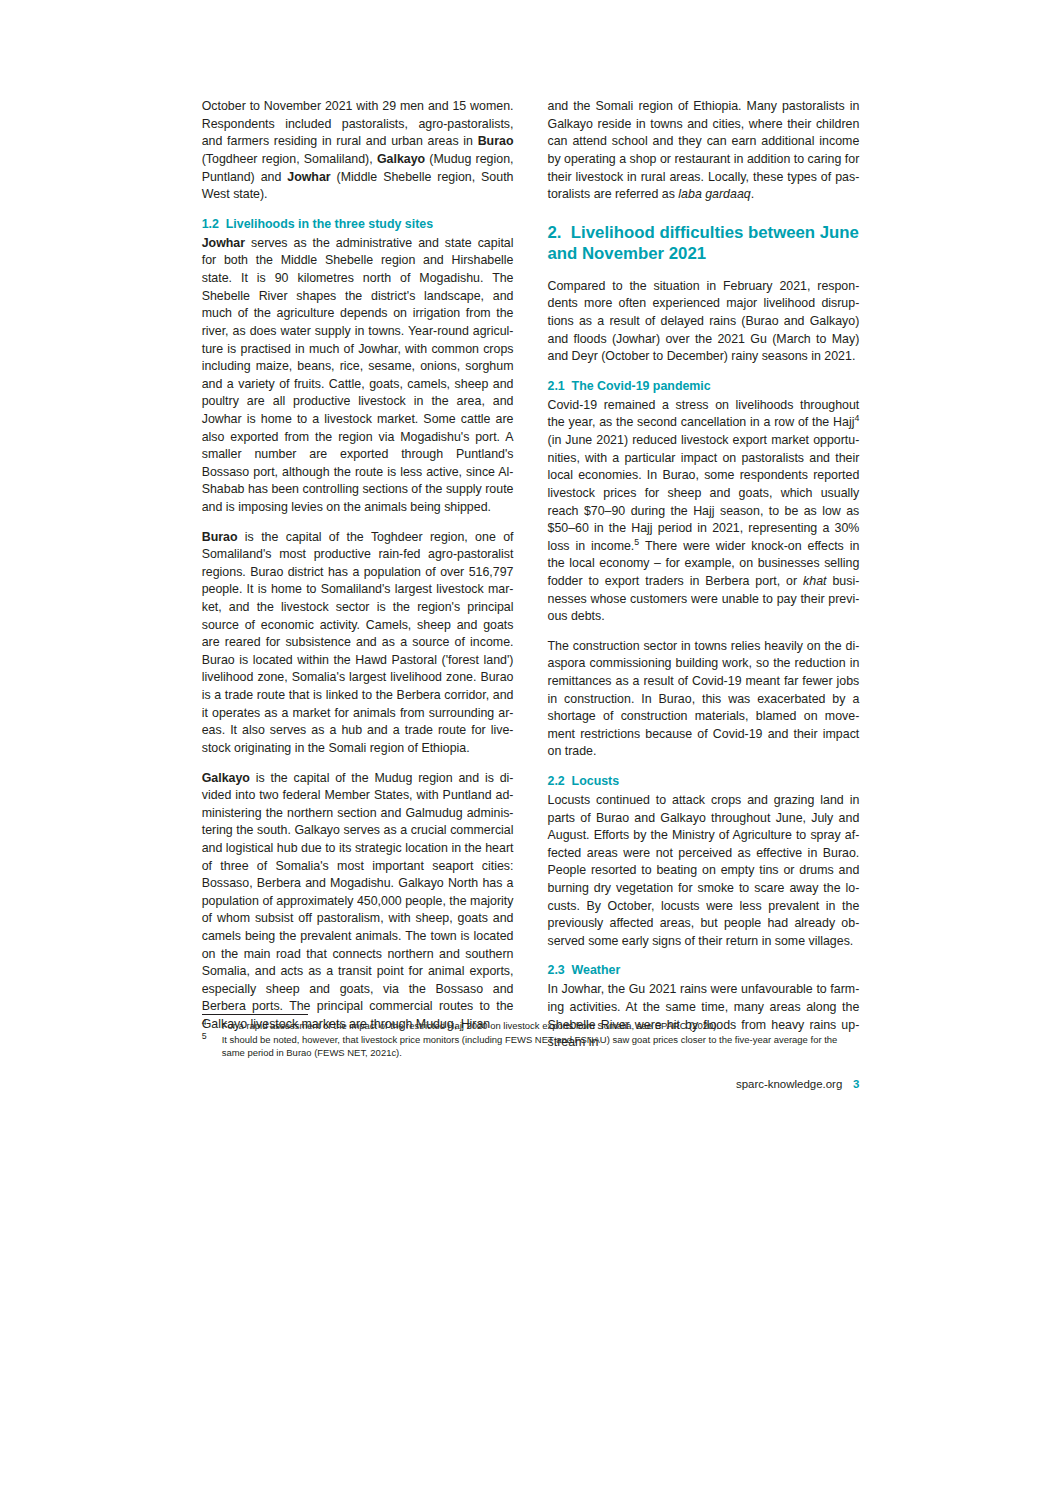October to November 2021 with 29 men and 15 women. Respondents included pastoralists, agro-pastoralists, and farmers residing in rural and urban areas in Burao (Togdheer region, Somaliland), Galkayo (Mudug region, Puntland) and Jowhar (Middle Shebelle region, South West state).
1.2 Livelihoods in the three study sites
Jowhar serves as the administrative and state capital for both the Middle Shebelle region and Hirshabelle state. It is 90 kilometres north of Mogadishu. The Shebelle River shapes the district's landscape, and much of the agriculture depends on irrigation from the river, as does water supply in towns. Year-round agriculture is practised in much of Jowhar, with common crops including maize, beans, rice, sesame, onions, sorghum and a variety of fruits. Cattle, goats, camels, sheep and poultry are all productive livestock in the area, and Jowhar is home to a livestock market. Some cattle are also exported from the region via Mogadishu's port. A smaller number are exported through Puntland's Bossaso port, although the route is less active, since Al-Shabab has been controlling sections of the supply route and is imposing levies on the animals being shipped.
Burao is the capital of the Toghdeer region, one of Somaliland's most productive rain-fed agro-pastoralist regions. Burao district has a population of over 516,797 people. It is home to Somaliland's largest livestock market, and the livestock sector is the region's principal source of economic activity. Camels, sheep and goats are reared for subsistence and as a source of income. Burao is located within the Hawd Pastoral ('forest land') livelihood zone, Somalia's largest livelihood zone. Burao is a trade route that is linked to the Berbera corridor, and it operates as a market for animals from surrounding areas. It also serves as a hub and a trade route for livestock originating in the Somali region of Ethiopia.
Galkayo is the capital of the Mudug region and is divided into two federal Member States, with Puntland administering the northern section and Galmudug administering the south. Galkayo serves as a crucial commercial and logistical hub due to its strategic location in the heart of three of Somalia's most important seaport cities: Bossaso, Berbera and Mogadishu. Galkayo North has a population of approximately 450,000 people, the majority of whom subsist off pastoralism, with sheep, goats and camels being the prevalent animals. The town is located on the main road that connects northern and southern Somalia, and acts as a transit point for animal exports, especially sheep and goats, via the Bossaso and Berbera ports. The principal commercial routes to the Galkayo livestock markets are through Mudug, Hiran
and the Somali region of Ethiopia. Many pastoralists in Galkayo reside in towns and cities, where their children can attend school and they can earn additional income by operating a shop or restaurant in addition to caring for their livestock in rural areas. Locally, these types of pastoralists are referred as laba gardaaq.
2. Livelihood difficulties between June and November 2021
Compared to the situation in February 2021, respondents more often experienced major livelihood disruptions as a result of delayed rains (Burao and Galkayo) and floods (Jowhar) over the 2021 Gu (March to May) and Deyr (October to December) rainy seasons in 2021.
2.1 The Covid-19 pandemic
Covid-19 remained a stress on livelihoods throughout the year, as the second cancellation in a row of the Hajj4 (in June 2021) reduced livestock export market opportunities, with a particular impact on pastoralists and their local economies. In Burao, some respondents reported livestock prices for sheep and goats, which usually reach $70–90 during the Hajj season, to be as low as $50–60 in the Hajj period in 2021, representing a 30% loss in income.5 There were wider knock-on effects in the local economy – for example, on businesses selling fodder to export traders in Berbera port, or khat businesses whose customers were unable to pay their previous debts.
The construction sector in towns relies heavily on the diaspora commissioning building work, so the reduction in remittances as a result of Covid-19 meant far fewer jobs in construction. In Burao, this was exacerbated by a shortage of construction materials, blamed on movement restrictions because of Covid-19 and their impact on trade.
2.2 Locusts
Locusts continued to attack crops and grazing land in parts of Burao and Galkayo throughout June, July and August. Efforts by the Ministry of Agriculture to spray affected areas were not perceived as effective in Burao. People resorted to beating on empty tins or drums and burning dry vegetation for smoke to scare away the locusts. By October, locusts were less prevalent in the previously affected areas, but people had already observed some early signs of their return in some villages.
2.3 Weather
In Jowhar, the Gu 2021 rains were unfavourable to farming activities. At the same time, many areas along the Shebelle River were hit by floods from heavy rains upstream in
4
For a rapid assessment of the impact of the restricted Hajj 2020 on livestock exports from Somalia, see SPARC (2020).
5
It should be noted, however, that livestock price monitors (including FEWS NET and FSNAU) saw goat prices closer to the five-year average for the same period in Burao (FEWS NET, 2021c).
sparc-knowledge.org 3